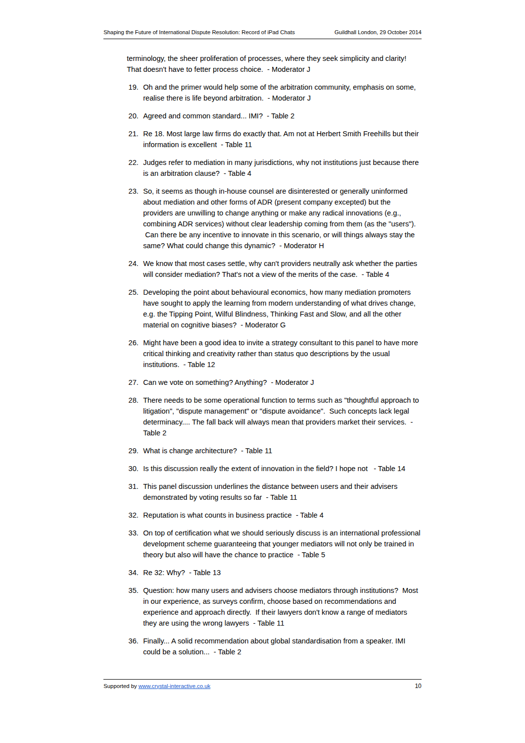Shaping the Future of International Dispute Resolution: Record of iPad Chats Guildhall London, 29 October 2014
terminology, the sheer proliferation of processes, where they seek simplicity and clarity! That doesn't have to fetter process choice. - Moderator J
Oh and the primer would help some of the arbitration community, emphasis on some, realise there is life beyond arbitration. - Moderator J
Agreed and common standard... IMI? - Table 2
Re 18. Most large law firms do exactly that. Am not at Herbert Smith Freehills but their information is excellent - Table 11
Judges refer to mediation in many jurisdictions, why not institutions just because there is an arbitration clause? - Table 4
So, it seems as though in-house counsel are disinterested or generally uninformed about mediation and other forms of ADR (present company excepted) but the providers are unwilling to change anything or make any radical innovations (e.g., combining ADR services) without clear leadership coming from them (as the "users"). Can there be any incentive to innovate in this scenario, or will things always stay the same? What could change this dynamic? - Moderator H
We know that most cases settle, why can't providers neutrally ask whether the parties will consider mediation? That's not a view of the merits of the case. - Table 4
Developing the point about behavioural economics, how many mediation promoters have sought to apply the learning from modern understanding of what drives change, e.g. the Tipping Point, Wilful Blindness, Thinking Fast and Slow, and all the other material on cognitive biases? - Moderator G
Might have been a good idea to invite a strategy consultant to this panel to have more critical thinking and creativity rather than status quo descriptions by the usual institutions. - Table 12
Can we vote on something? Anything? - Moderator J
There needs to be some operational function to terms such as "thoughtful approach to litigation", "dispute management" or "dispute avoidance". Such concepts lack legal determinacy.... The fall back will always mean that providers market their services. - Table 2
What is change architecture? - Table 11
Is this discussion really the extent of innovation in the field? I hope not - Table 14
This panel discussion underlines the distance between users and their advisers demonstrated by voting results so far - Table 11
Reputation is what counts in business practice - Table 4
On top of certification what we should seriously discuss is an international professional development scheme guaranteeing that younger mediators will not only be trained in theory but also will have the chance to practice - Table 5
Re 32: Why? - Table 13
Question: how many users and advisers choose mediators through institutions? Most in our experience, as surveys confirm, choose based on recommendations and experience and approach directly. If their lawyers don't know a range of mediators they are using the wrong lawyers - Table 11
Finally... A solid recommendation about global standardisation from a speaker. IMI could be a solution... - Table 2
Supported by www.crystal-interactive.co.uk 10